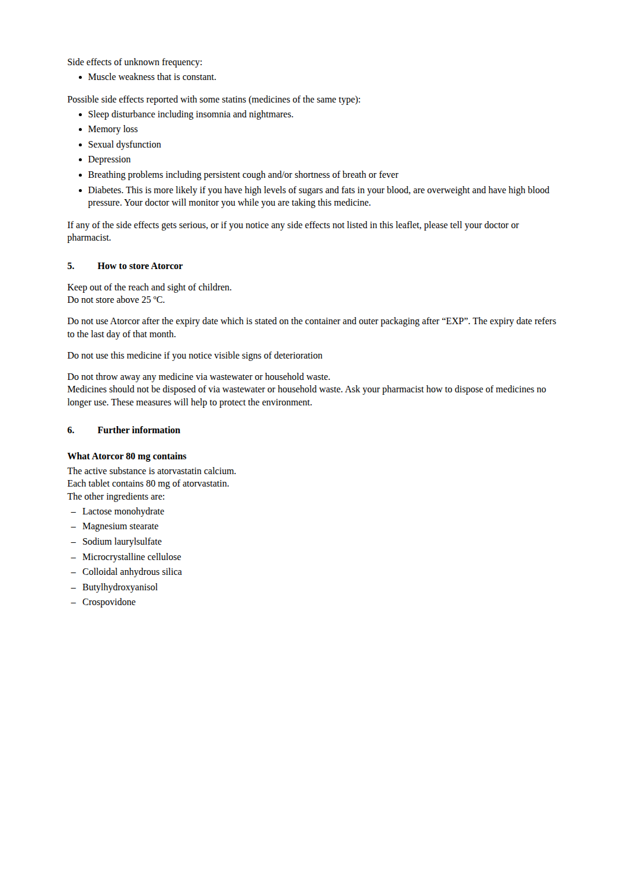Side effects of unknown frequency:
Muscle weakness that is constant.
Possible side effects reported with some statins (medicines of the same type):
Sleep disturbance including insomnia and nightmares.
Memory loss
Sexual dysfunction
Depression
Breathing problems including persistent cough and/or shortness of breath or fever
Diabetes. This is more likely if you have high levels of sugars and fats in your blood, are overweight and have high blood pressure. Your doctor will monitor you while you are taking this medicine.
If any of the side effects gets serious, or if you notice any side effects not listed in this leaflet, please tell your doctor or pharmacist.
5. How to store Atorcor
Keep out of the reach and sight of children.
Do not store above 25 ºC.
Do not use Atorcor after the expiry date which is stated on the container and outer packaging after “EXP”. The expiry date refers to the last day of that month.
Do not use this medicine if you notice visible signs of deterioration
Do not throw away any medicine via wastewater or household waste.
Medicines should not be disposed of via wastewater or household waste. Ask your pharmacist how to dispose of medicines no longer use. These measures will help to protect the environment.
6. Further information
What Atorcor 80 mg contains
The active substance is atorvastatin calcium.
Each tablet contains 80 mg of atorvastatin.
The other ingredients are:
Lactose monohydrate
Magnesium stearate
Sodium laurylsulfate
Microcrystalline cellulose
Colloidal anhydrous silica
Butylhydroxyanisol
Crospovidone